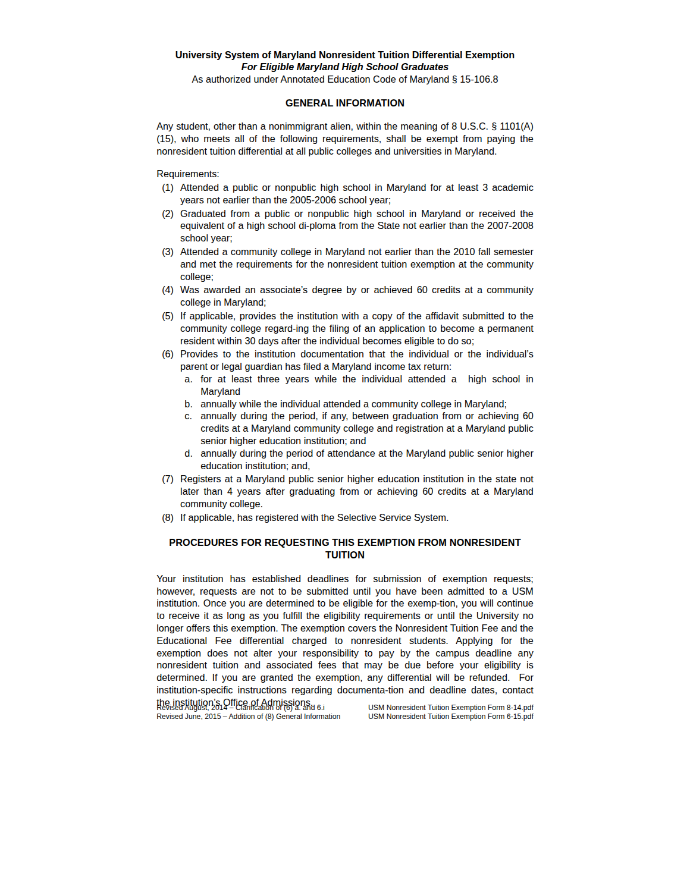University System of Maryland Nonresident Tuition Differential Exemption
For Eligible Maryland High School Graduates
As authorized under Annotated Education Code of Maryland § 15-106.8
GENERAL INFORMATION
Any student, other than a nonimmigrant alien, within the meaning of 8 U.S.C. § 1101(A)(15), who meets all of the following requirements, shall be exempt from paying the nonresident tuition differential at all public colleges and universities in Maryland.
Requirements:
Attended a public or nonpublic high school in Maryland for at least 3 academic years not earlier than the 2005-2006 school year;
Graduated from a public or nonpublic high school in Maryland or received the equivalent of a high school di-ploma from the State not earlier than the 2007-2008 school year;
Attended a community college in Maryland not earlier than the 2010 fall semester and met the requirements for the nonresident tuition exemption at the community college;
Was awarded an associate’s degree by or achieved 60 credits at a community college in Maryland;
If applicable, provides the institution with a copy of the affidavit submitted to the community college regard-ing the filing of an application to become a permanent resident within 30 days after the individual becomes eligible to do so;
Provides to the institution documentation that the individual or the individual’s parent or legal guardian has filed a Maryland income tax return:
for at least three years while the individual attended a high school in Maryland
annually while the individual attended a community college in Maryland;
annually during the period, if any, between graduation from or achieving 60 credits at a Maryland community college and registration at a Maryland public senior higher education institution; and
annually during the period of attendance at the Maryland public senior higher education institution; and,
Registers at a Maryland public senior higher education institution in the state not later than 4 years after graduating from or achieving 60 credits at a Maryland community college.
If applicable, has registered with the Selective Service System.
PROCEDURES FOR REQUESTING THIS EXEMPTION FROM NONRESIDENT TUITION
Your institution has established deadlines for submission of exemption requests; however, requests are not to be submitted until you have been admitted to a USM institution. Once you are determined to be eligible for the exemp-tion, you will continue to receive it as long as you fulfill the eligibility requirements or until the University no longer offers this exemption. The exemption covers the Nonresident Tuition Fee and the Educational Fee differential charged to nonresident students. Applying for the exemption does not alter your responsibility to pay by the campus deadline any nonresident tuition and associated fees that may be due before your eligibility is determined. If you are granted the exemption, any differential will be refunded. For institution-specific instructions regarding documenta-tion and deadline dates, contact the institution’s Office of Admissions.
| Revised August, 2014 – Clarification of (6) a. and 6.i | USM Nonresident Tuition Exemption Form 8-14.pdf |
| Revised June, 2015 – Addition of (8) General Information | USM Nonresident Tuition Exemption Form 6-15.pdf |